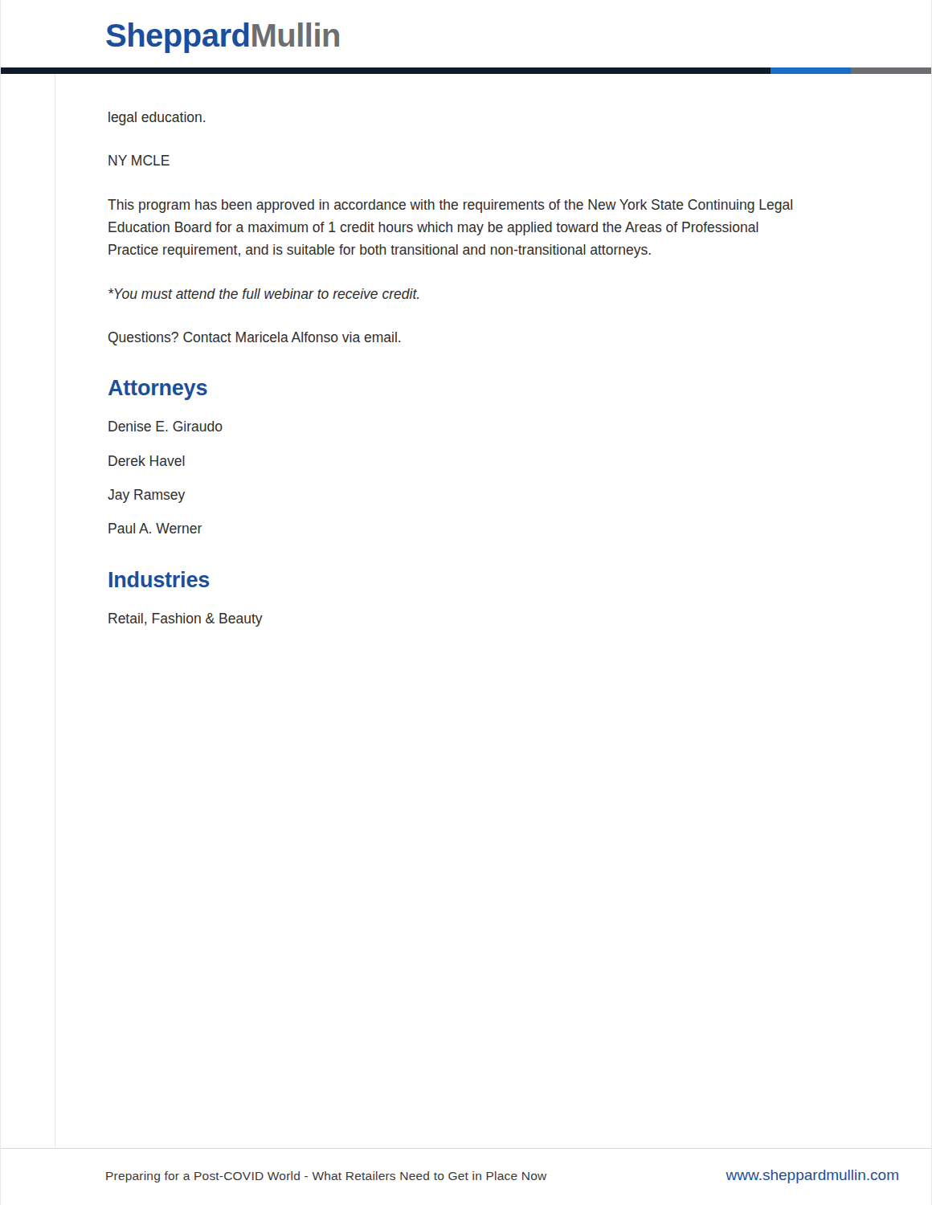Sheppard Mullin
legal education.
NY MCLE
This program has been approved in accordance with the requirements of the New York State Continuing Legal Education Board for a maximum of 1 credit hours which may be applied toward the Areas of Professional Practice requirement, and is suitable for both transitional and non-transitional attorneys.
*You must attend the full webinar to receive credit.
Questions? Contact Maricela Alfonso via email.
Attorneys
Denise E. Giraudo
Derek Havel
Jay Ramsey
Paul A. Werner
Industries
Retail, Fashion & Beauty
Preparing for a Post-COVID World - What Retailers Need to Get in Place Now
www.sheppardmullin.com